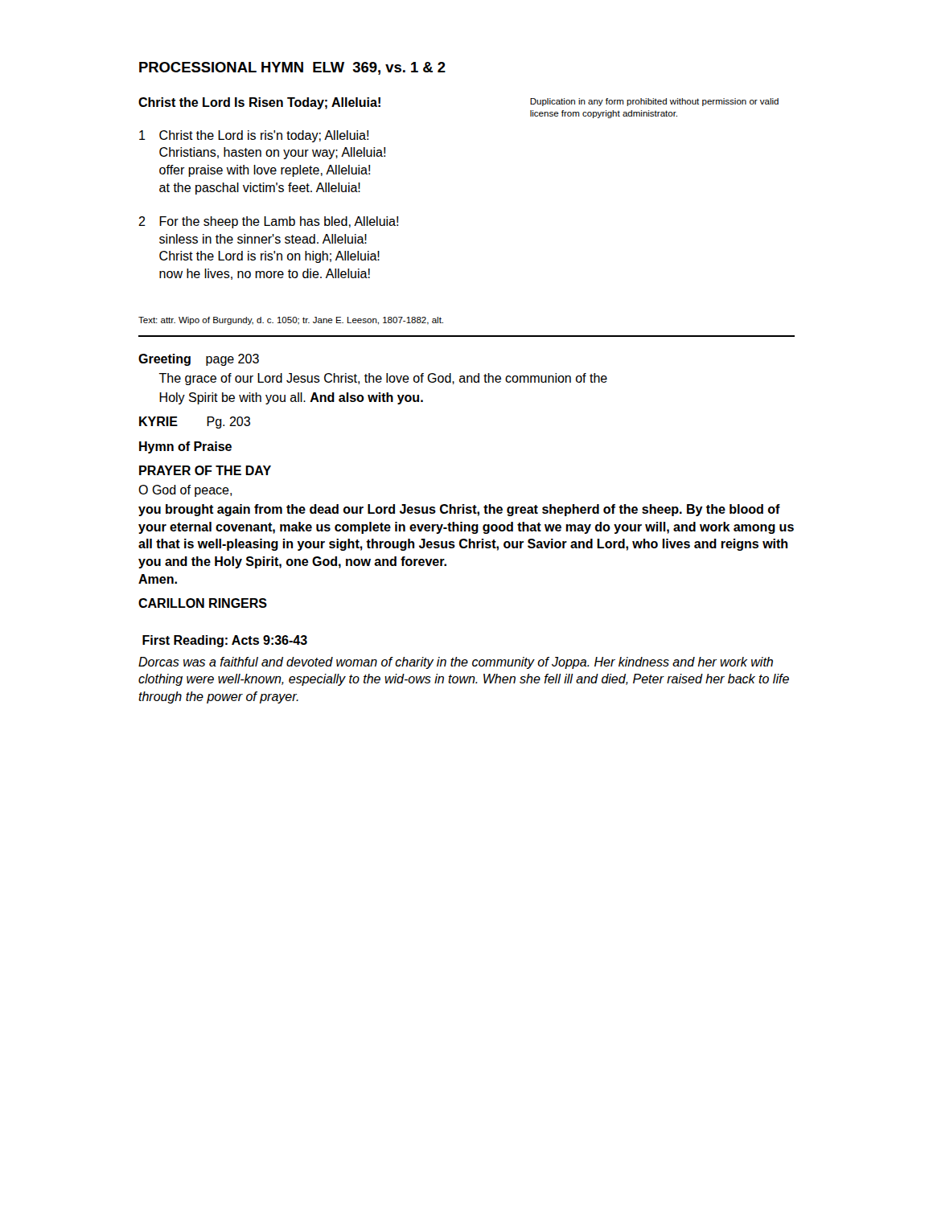PROCESSIONAL HYMN ELW 369, vs. 1 & 2
Christ the Lord Is Risen Today; Alleluia!
1
Christ the Lord is ris'n today; Alleluia!
Christians, hasten on your way; Alleluia!
offer praise with love replete, Alleluia!
at the paschal victim's feet. Alleluia!
2
For the sheep the Lamb has bled, Alleluia!
sinless in the sinner's stead. Alleluia!
Christ the Lord is ris'n on high; Alleluia!
now he lives, no more to die. Alleluia!
Duplication in any form prohibited without permission or valid license from copyright administrator.
Text: attr. Wipo of Burgundy, d. c. 1050; tr. Jane E. Leeson, 1807-1882, alt.
Greeting page 203
The grace of our Lord Jesus Christ, the love of God, and the communion of the
Holy Spirit be with you all. And also with you.
KYRIE Pg. 203
Hymn of Praise
PRAYER OF THE DAY
O God of peace,
you brought again from the dead our Lord Jesus Christ, the great shepherd of the sheep. By the blood of your eternal covenant, make us complete in every-thing good that we may do your will, and work among us all that is well-pleasing in your sight, through Jesus Christ, our Savior and Lord, who lives and reigns with you and the Holy Spirit, one God, now and forever.
Amen.
CARILLON RINGERS
First Reading: Acts 9:36-43
Dorcas was a faithful and devoted woman of charity in the community of Joppa. Her kindness and her work with clothing were well-known, especially to the wid-ows in town. When she fell ill and died, Peter raised her back to life through the power of prayer.